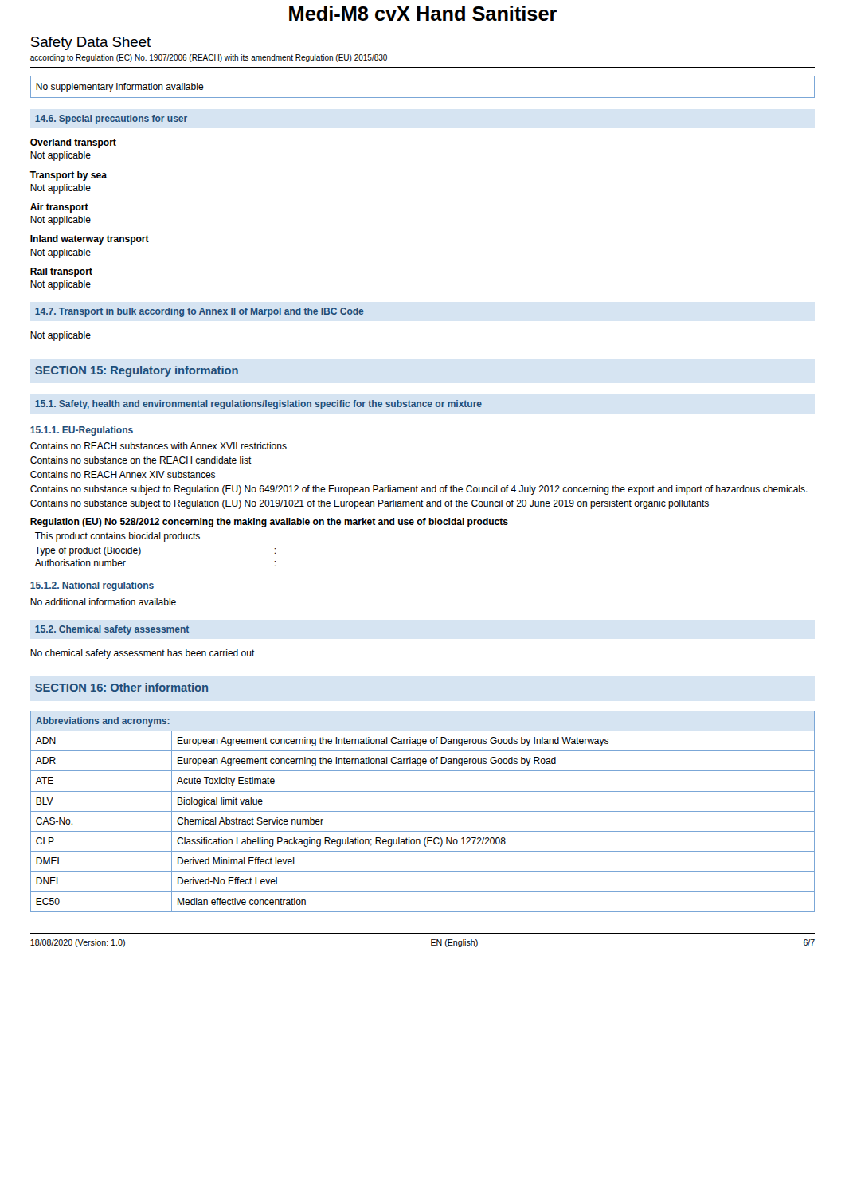Medi-M8 cvX Hand Sanitiser
Safety Data Sheet
according to Regulation (EC) No. 1907/2006 (REACH) with its amendment Regulation (EU) 2015/830
No supplementary information available
14.6. Special precautions for user
Overland transport
Not applicable
Transport by sea
Not applicable
Air transport
Not applicable
Inland waterway transport
Not applicable
Rail transport
Not applicable
14.7. Transport in bulk according to Annex II of Marpol and the IBC Code
Not applicable
SECTION 15: Regulatory information
15.1. Safety, health and environmental regulations/legislation specific for the substance or mixture
15.1.1. EU-Regulations
Contains no REACH substances with Annex XVII restrictions
Contains no substance on the REACH candidate list
Contains no REACH Annex XIV substances
Contains no substance subject to Regulation (EU) No 649/2012 of the European Parliament and of the Council of 4 July 2012 concerning the export and import of hazardous chemicals.
Contains no substance subject to Regulation (EU) No 2019/1021 of the European Parliament and of the Council of 20 June 2019 on persistent organic pollutants
Regulation (EU) No 528/2012 concerning the making available on the market and use of biocidal products
This product contains biocidal products
Type of product (Biocide):
Authorisation number:
15.1.2. National regulations
No additional information available
15.2. Chemical safety assessment
No chemical safety assessment has been carried out
SECTION 16: Other information
| Abbreviations and acronyms: |
| --- |
| ADN | European Agreement concerning the International Carriage of Dangerous Goods by Inland Waterways |
| ADR | European Agreement concerning the International Carriage of Dangerous Goods by Road |
| ATE | Acute Toxicity Estimate |
| BLV | Biological limit value |
| CAS-No. | Chemical Abstract Service number |
| CLP | Classification Labelling Packaging Regulation; Regulation (EC) No 1272/2008 |
| DMEL | Derived Minimal Effect level |
| DNEL | Derived-No Effect Level |
| EC50 | Median effective concentration |
18/08/2020 (Version: 1.0)
EN (English)
6/7